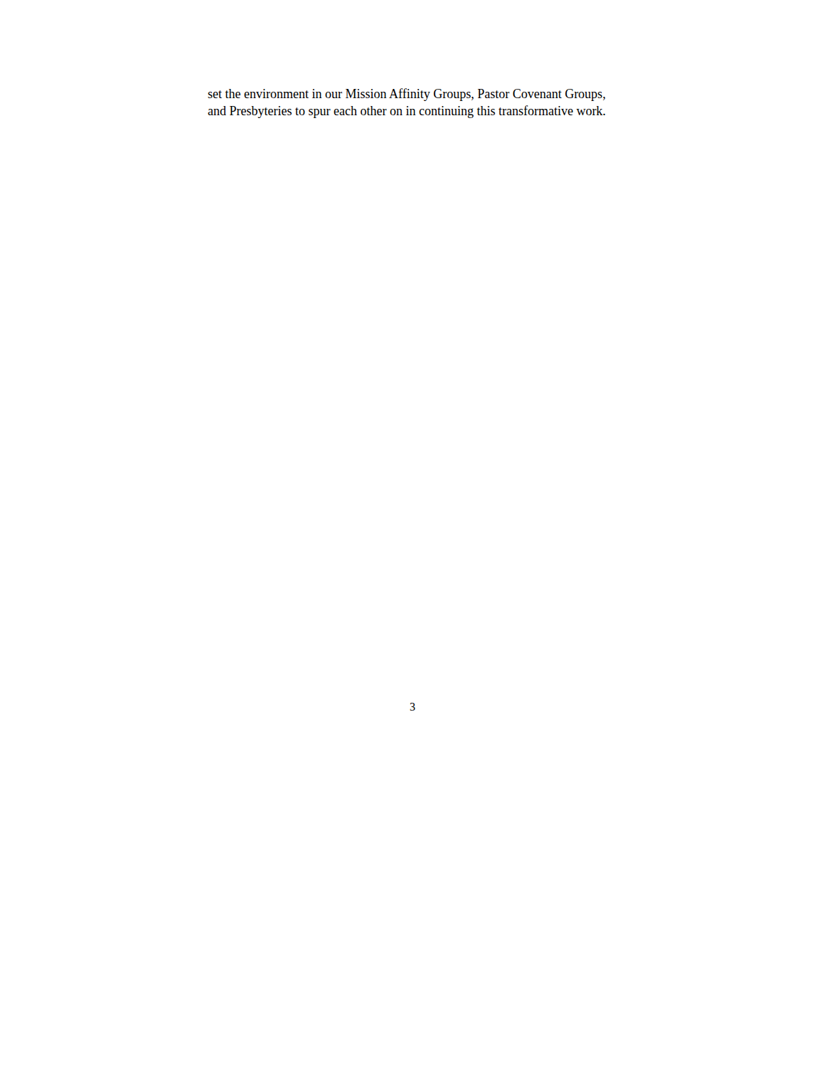set the environment in our Mission Affinity Groups, Pastor Covenant Groups, and Presbyteries to spur each other on in continuing this transformative work.
3